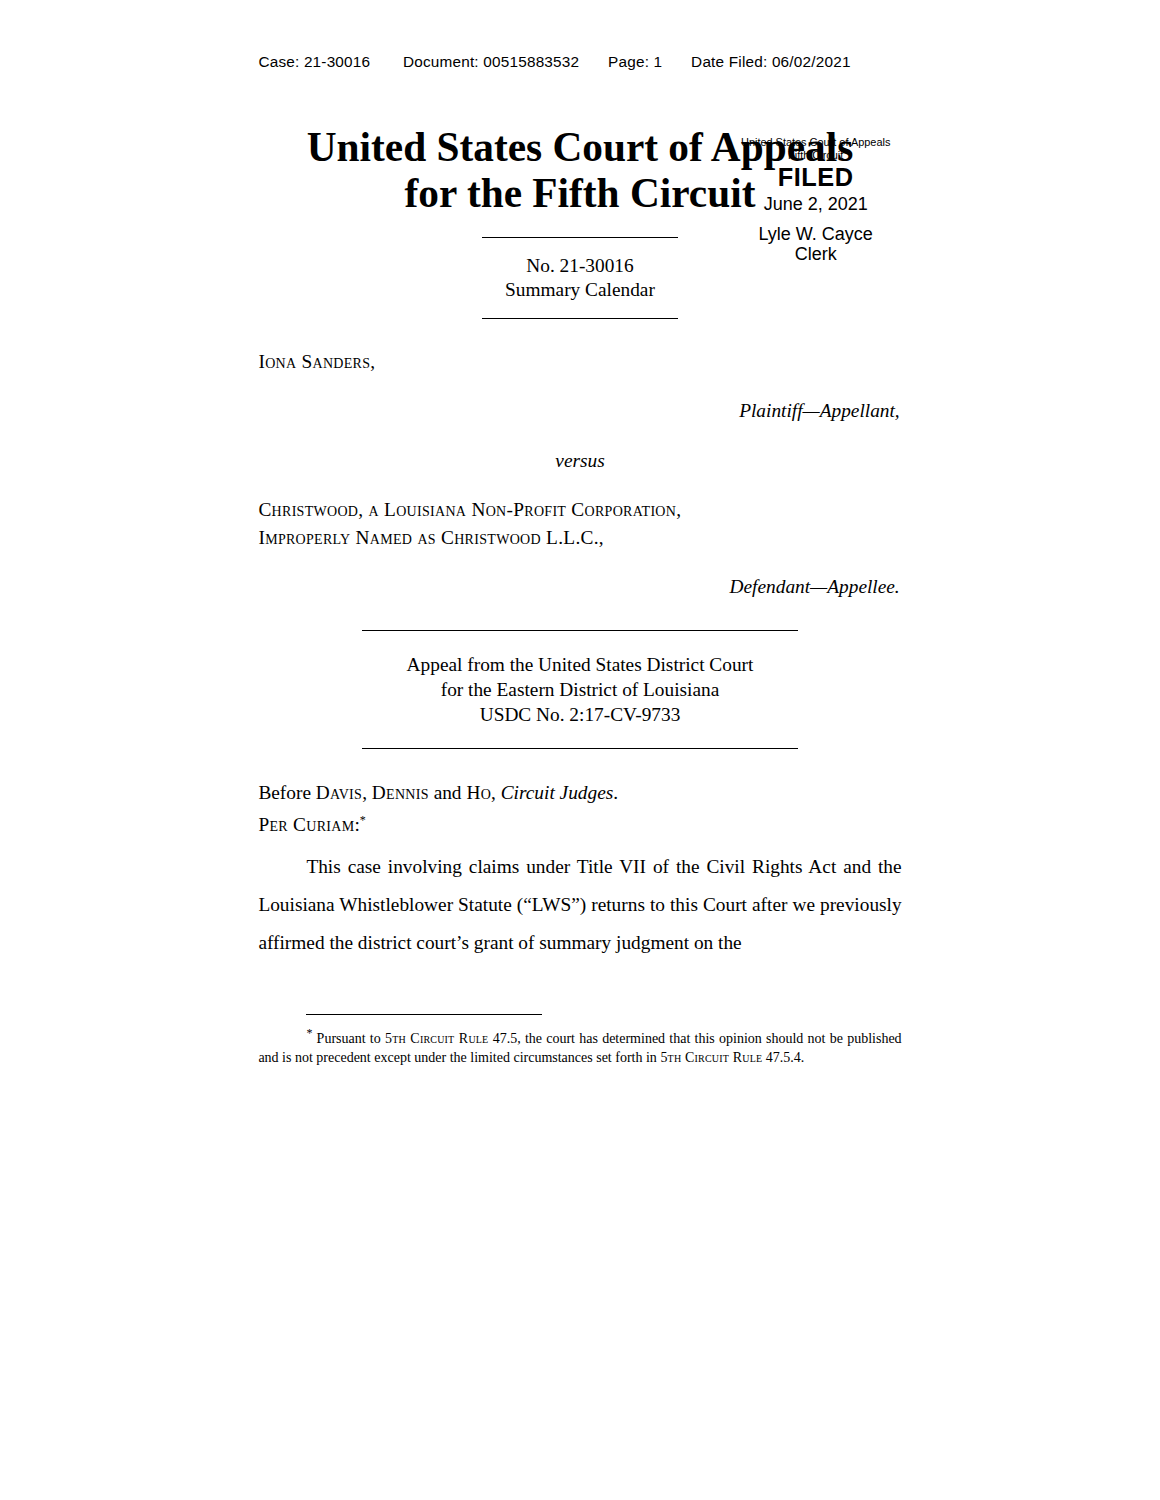Case: 21-30016 Document: 00515883532 Page: 1 Date Filed: 06/02/2021
United States Court of Appeals
Fifth Circuit
FILED
June 2, 2021
Lyle W. Cayce
Clerk
United States Court of Appeals for the Fifth Circuit
No. 21-30016
Summary Calendar
Iona Sanders,
Plaintiff—Appellant,
versus
Christwood, a Louisiana Non-Profit Corporation,
Improperly Named as Christwood L.L.C.,
Defendant—Appellee.
Appeal from the United States District Court
for the Eastern District of Louisiana
USDC No. 2:17-CV-9733
Before Davis, Dennis and Ho, Circuit Judges.
Per Curiam:*
This case involving claims under Title VII of the Civil Rights Act and the Louisiana Whistleblower Statute (“LWS”) returns to this Court after we previously affirmed the district court’s grant of summary judgment on the
* Pursuant to 5th Circuit Rule 47.5, the court has determined that this opinion should not be published and is not precedent except under the limited circumstances set forth in 5th Circuit Rule 47.5.4.